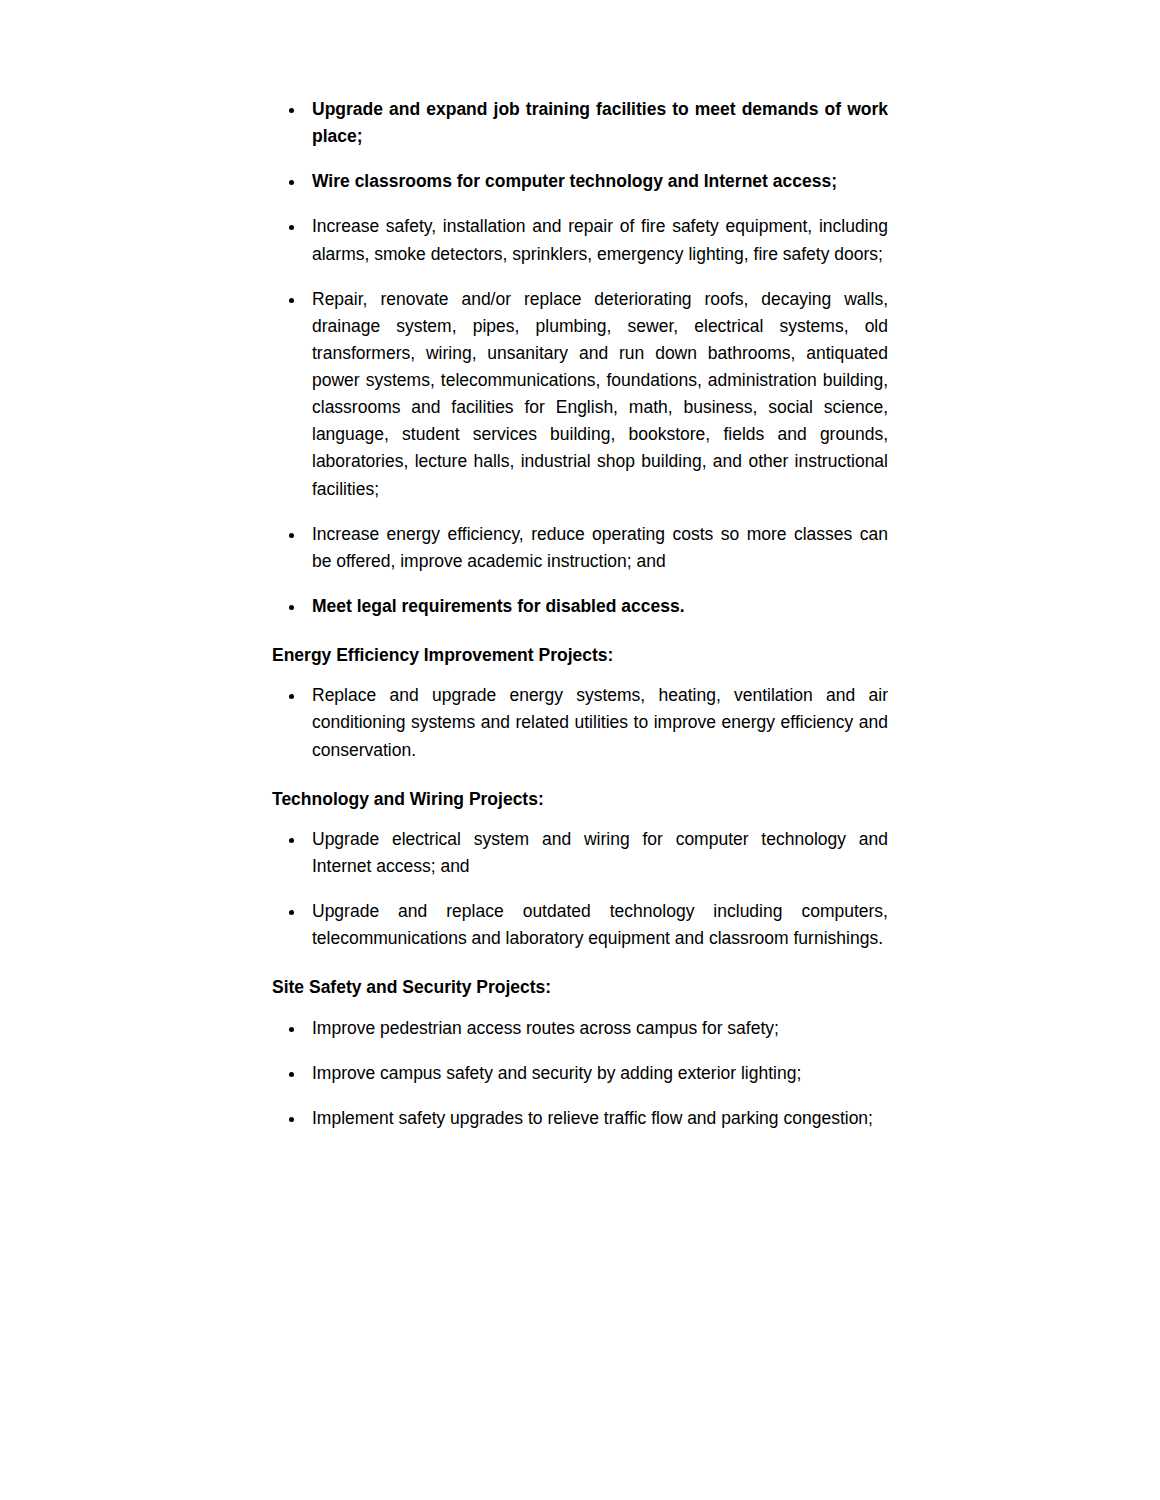Upgrade and expand job training facilities to meet demands of work place;
Wire classrooms for computer technology and Internet access;
Increase safety, installation and repair of fire safety equipment, including alarms, smoke detectors, sprinklers, emergency lighting, fire safety doors;
Repair, renovate and/or replace deteriorating roofs, decaying walls, drainage system, pipes, plumbing, sewer, electrical systems, old transformers, wiring, unsanitary and run down bathrooms, antiquated power systems, telecommunications, foundations, administration building, classrooms and facilities for English, math, business, social science, language, student services building, bookstore, fields and grounds, laboratories, lecture halls, industrial shop building, and other instructional facilities;
Increase energy efficiency, reduce operating costs so more classes can be offered, improve academic instruction; and
Meet legal requirements for disabled access.
Energy Efficiency Improvement Projects:
Replace and upgrade energy systems, heating, ventilation and air conditioning systems and related utilities to improve energy efficiency and conservation.
Technology and Wiring Projects:
Upgrade electrical system and wiring for computer technology and Internet access; and
Upgrade and replace outdated technology including computers, telecommunications and laboratory equipment and classroom furnishings.
Site Safety and Security Projects:
Improve pedestrian access routes across campus for safety;
Improve campus safety and security by adding exterior lighting;
Implement safety upgrades to relieve traffic flow and parking congestion;